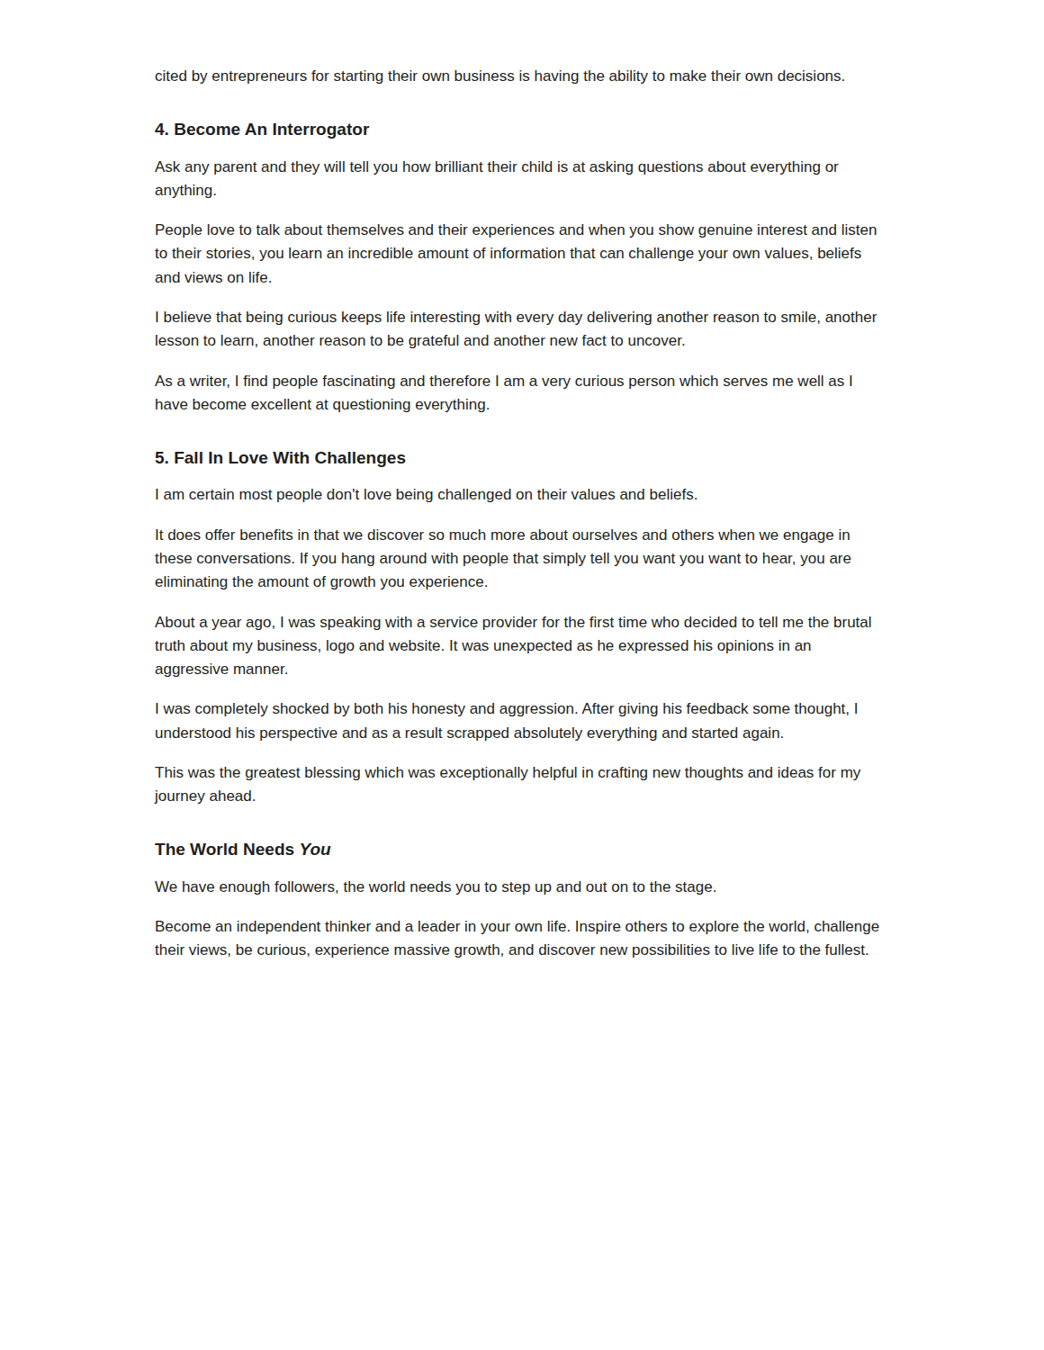cited by entrepreneurs for starting their own business is having the ability to make their own decisions.
4. Become An Interrogator
Ask any parent and they will tell you how brilliant their child is at asking questions about everything or anything.
People love to talk about themselves and their experiences and when you show genuine interest and listen to their stories, you learn an incredible amount of information that can challenge your own values, beliefs and views on life.
I believe that being curious keeps life interesting with every day delivering another reason to smile, another lesson to learn, another reason to be grateful and another new fact to uncover.
As a writer, I find people fascinating and therefore I am a very curious person which serves me well as I have become excellent at questioning everything.
5. Fall In Love With Challenges
I am certain most people don't love being challenged on their values and beliefs.
It does offer benefits in that we discover so much more about ourselves and others when we engage in these conversations. If you hang around with people that simply tell you want you want to hear, you are eliminating the amount of growth you experience.
About a year ago, I was speaking with a service provider for the first time who decided to tell me the brutal truth about my business, logo and website. It was unexpected as he expressed his opinions in an aggressive manner.
I was completely shocked by both his honesty and aggression. After giving his feedback some thought, I understood his perspective and as a result scrapped absolutely everything and started again.
This was the greatest blessing which was exceptionally helpful in crafting new thoughts and ideas for my journey ahead.
The World Needs You
We have enough followers, the world needs you to step up and out on to the stage.
Become an independent thinker and a leader in your own life. Inspire others to explore the world, challenge their views, be curious, experience massive growth, and discover new possibilities to live life to the fullest.